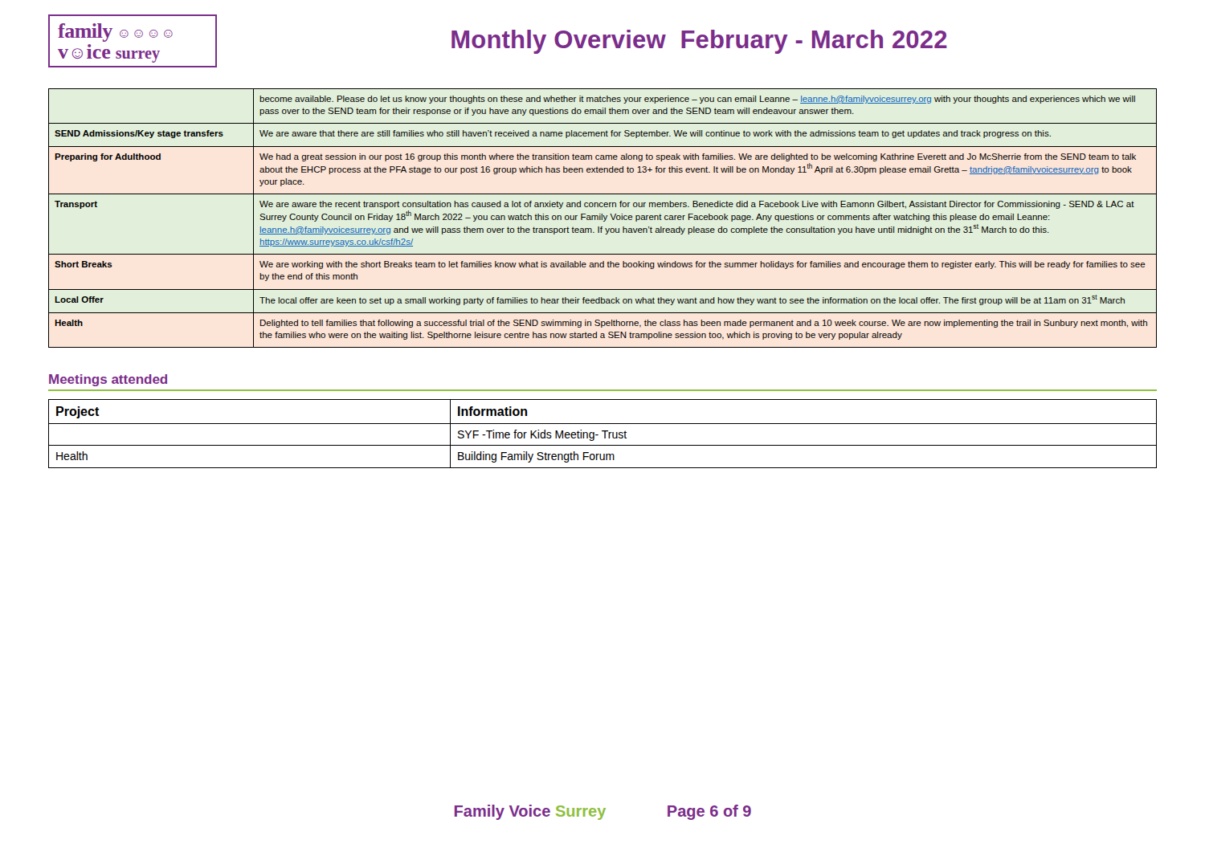family ☺☺☺☺
v☺ice surrey
Monthly Overview February - March 2022
| | become available. Please do let us know your thoughts on these and whether it matches your experience – you can email Leanne – leanne.h@familyvoicesurrey.org with your thoughts and experiences which we will pass over to the SEND team for their response or if you have any questions do email them over and the SEND team will endeavour answer them. |
| SEND Admissions/Key stage transfers | We are aware that there are still families who still haven’t received a name placement for September. We will continue to work with the admissions team to get updates and track progress on this. |
| Preparing for Adulthood | We had a great session in our post 16 group this month where the transition team came along to speak with families. We are delighted to be welcoming Kathrine Everett and Jo McSherrie from the SEND team to talk about the EHCP process at the PFA stage to our post 16 group which has been extended to 13+ for this event. It will be on Monday 11 th April at 6.30pm please email Gretta – tandrige@familyvoicesurrey.org to book your place. |
| Transport | We are aware the recent transport consultation has caused a lot of anxiety and concern for our members. Benedicte did a Facebook Live with Eamonn Gilbert, Assistant Director for Commissioning - SEND & LAC at Surrey County Council on Friday 18 th March 2022 – you can watch this on our Family Voice parent carer Facebook page. Any questions or comments after watching this please do email Leanne: leanne.h@familyvoicesurrey.org and we will pass them over to the transport team. If you haven’t already please do complete the consultation you have until midnight on the 31 st March to do this. https://www.surreysays.co.uk/csf/h2s/ |
| Short Breaks | We are working with the short Breaks team to let families know what is available and the booking windows for the summer holidays for families and encourage them to register early. This will be ready for families to see by the end of this month |
| Local Offer | The local offer are keen to set up a small working party of families to hear their feedback on what they want and how they want to see the information on the local offer. The first group will be at 11am on 31 st March |
| Health | Delighted to tell families that following a successful trial of the SEND swimming in Spelthorne, the class has been made permanent and a 10 week course. We are now implementing the trail in Sunbury next month, with the families who were on the waiting list. Spelthorne leisure centre has now started a SEN trampoline session too, which is proving to be very popular already |
Meetings attended
| Project | Information |
| | SYF -Time for Kids Meeting- Trust |
| Health | Building Family Strength Forum |
Family Voice Surrey Page 6 of 9